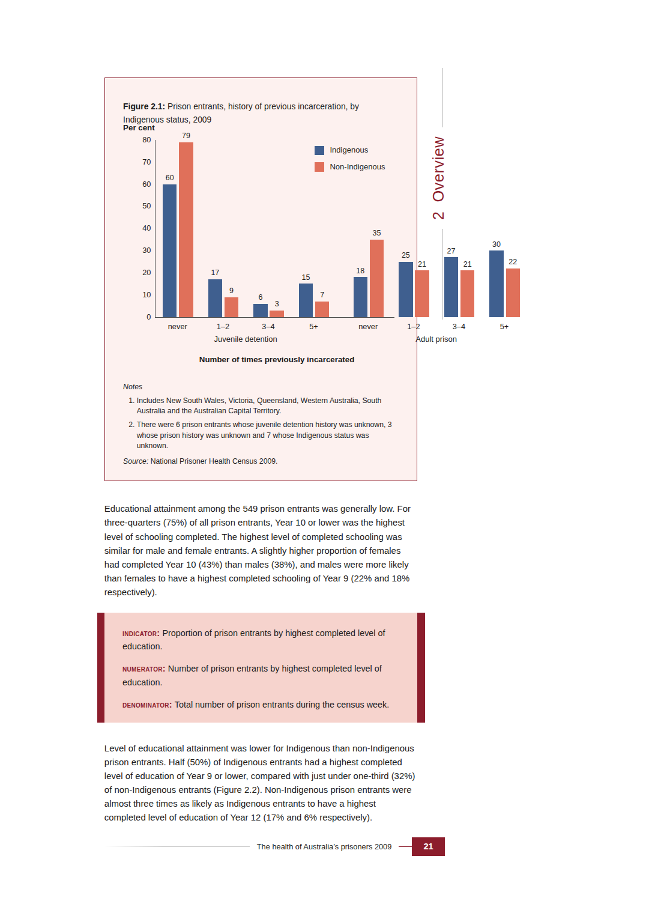2 Overview
Figure 2.1: Prison entrants, history of previous incarceration, by Indigenous status, 2009
Per cent
80
70
60
50
40
30
20
10
0
Indigenous
Non-Indigenous
60
79
17
9
6
3
15
7
18
35
25
21
27
21
30
22
never
1–2
3–4
5+
never
1–2
3–4
5+
Juvenile detention
Adult prison
Number of times previously incarcerated
Notes
Includes New South Wales, Victoria, Queensland, Western Australia, South Australia and the Australian Capital Territory.
There were 6 prison entrants whose juvenile detention history was unknown, 3 whose prison history was unknown and 7 whose Indigenous status was unknown.
Source: National Prisoner Health Census 2009.
Educational attainment among the 549 prison entrants was generally low. For three-quarters (75%) of all prison entrants, Year 10 or lower was the highest level of schooling completed. The highest level of completed schooling was similar for male and female entrants. A slightly higher proportion of females had completed Year 10 (43%) than males (38%), and males were more likely than females to have a highest completed schooling of Year 9 (22% and 18% respectively).
Indicator: Proportion of prison entrants by highest completed level of education.
Numerator: Number of prison entrants by highest completed level of education.
Denominator: Total number of prison entrants during the census week.
Level of educational attainment was lower for Indigenous than non-Indigenous prison entrants. Half (50%) of Indigenous entrants had a highest completed level of education of Year 9 or lower, compared with just under one-third (32%) of non-Indigenous entrants (Figure 2.2). Non-Indigenous prison entrants were almost three times as likely as Indigenous entrants to have a highest completed level of education of Year 12 (17% and 6% respectively).
The health of Australia’s prisoners 2009
21